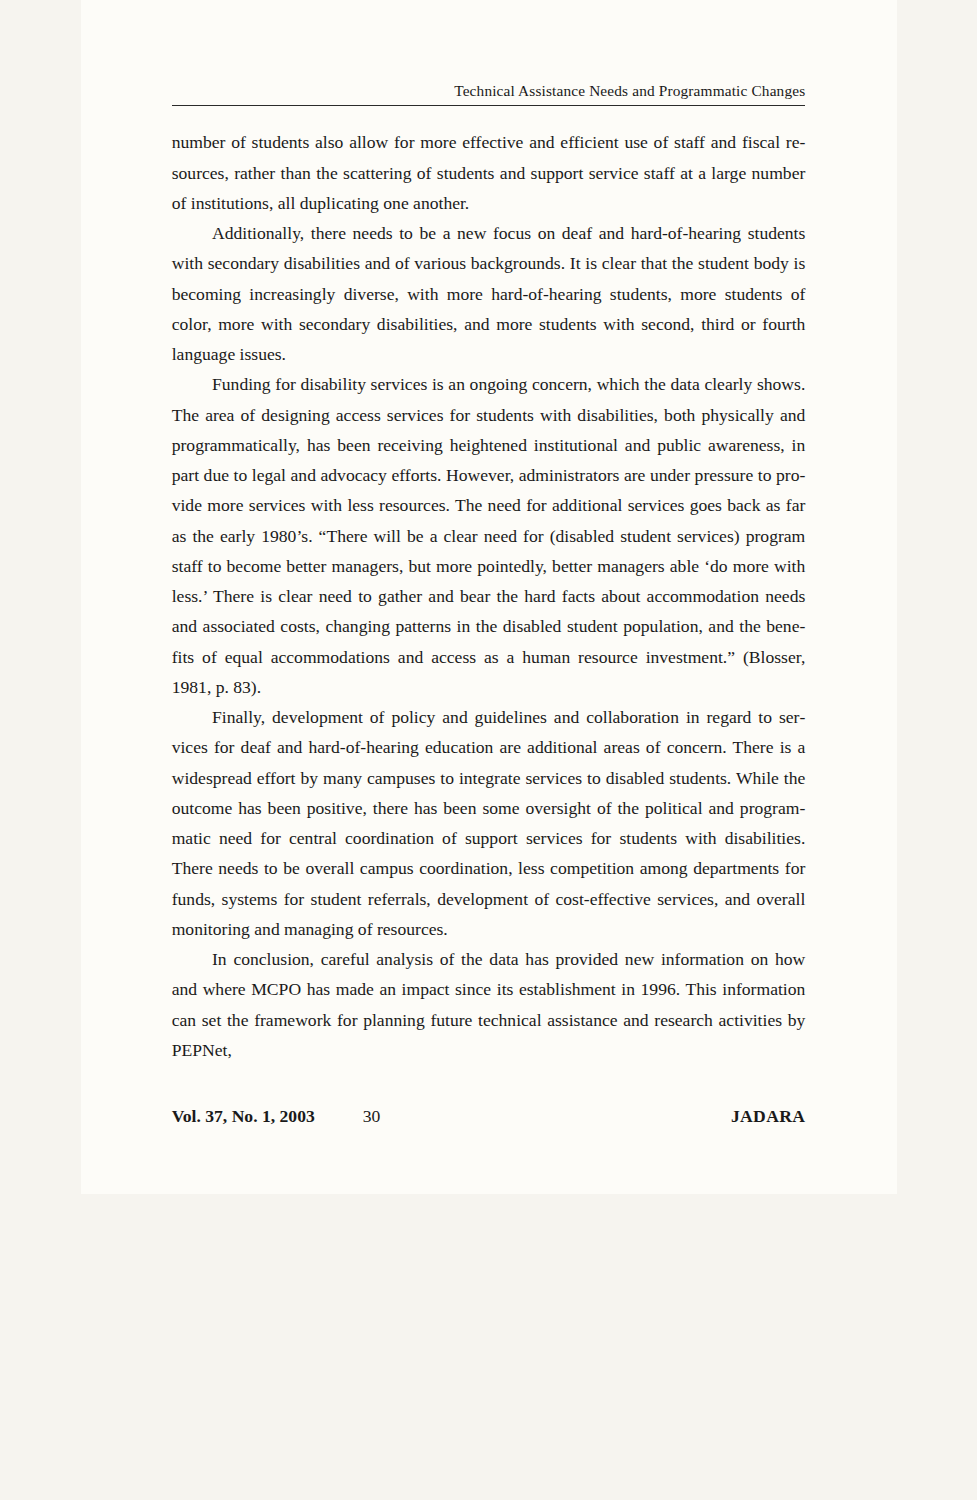Technical Assistance Needs and Programmatic Changes
number of students also allow for more effective and efficient use of staff and fiscal resources, rather than the scattering of students and support service staff at a large number of institutions, all duplicating one another.
Additionally, there needs to be a new focus on deaf and hard-of-hearing students with secondary disabilities and of various backgrounds. It is clear that the student body is becoming increasingly diverse, with more hard-of-hearing students, more students of color, more with secondary disabilities, and more students with second, third or fourth language issues.
Funding for disability services is an ongoing concern, which the data clearly shows. The area of designing access services for students with disabilities, both physically and programmatically, has been receiving heightened institutional and public awareness, in part due to legal and advocacy efforts. However, administrators are under pressure to provide more services with less resources. The need for additional services goes back as far as the early 1980’s. “There will be a clear need for (disabled student services) program staff to become better managers, but more pointedly, better managers able ‘do more with less.’ There is clear need to gather and bear the hard facts about accommodation needs and associated costs, changing patterns in the disabled student population, and the benefits of equal accommodations and access as a human resource investment.” (Blosser, 1981, p. 83).
Finally, development of policy and guidelines and collaboration in regard to services for deaf and hard-of-hearing education are additional areas of concern. There is a widespread effort by many campuses to integrate services to disabled students. While the outcome has been positive, there has been some oversight of the political and programmatic need for central coordination of support services for students with disabilities. There needs to be overall campus coordination, less competition among departments for funds, systems for student referrals, development of cost-effective services, and overall monitoring and managing of resources.
In conclusion, careful analysis of the data has provided new information on how and where MCPO has made an impact since its establishment in 1996. This information can set the framework for planning future technical assistance and research activities by PEPNet,
Vol. 37, No. 1, 2003 30 JADARA